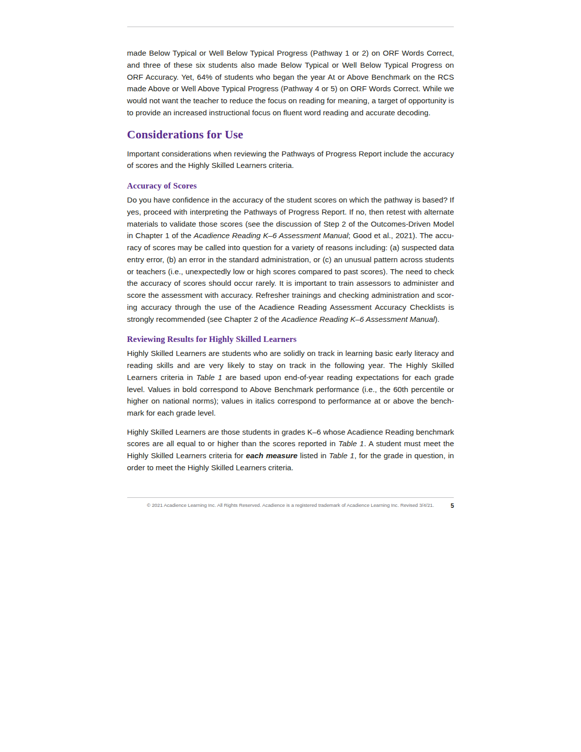made Below Typical or Well Below Typical Progress (Pathway 1 or 2) on ORF Words Correct, and three of these six students also made Below Typical or Well Below Typical Progress on ORF Accuracy. Yet, 64% of students who began the year At or Above Benchmark on the RCS made Above or Well Above Typical Progress (Pathway 4 or 5) on ORF Words Correct. While we would not want the teacher to reduce the focus on reading for meaning, a target of opportunity is to provide an increased instructional focus on fluent word reading and accurate decoding.
Considerations for Use
Important considerations when reviewing the Pathways of Progress Report include the accuracy of scores and the Highly Skilled Learners criteria.
Accuracy of Scores
Do you have confidence in the accuracy of the student scores on which the pathway is based? If yes, proceed with interpreting the Pathways of Progress Report. If no, then retest with alternate materials to validate those scores (see the discussion of Step 2 of the Outcomes-Driven Model in Chapter 1 of the Acadience Reading K–6 Assessment Manual; Good et al., 2021). The accuracy of scores may be called into question for a variety of reasons including: (a) suspected data entry error, (b) an error in the standard administration, or (c) an unusual pattern across students or teachers (i.e., unexpectedly low or high scores compared to past scores). The need to check the accuracy of scores should occur rarely. It is important to train assessors to administer and score the assessment with accuracy. Refresher trainings and checking administration and scoring accuracy through the use of the Acadience Reading Assessment Accuracy Checklists is strongly recommended (see Chapter 2 of the Acadience Reading K–6 Assessment Manual).
Reviewing Results for Highly Skilled Learners
Highly Skilled Learners are students who are solidly on track in learning basic early literacy and reading skills and are very likely to stay on track in the following year. The Highly Skilled Learners criteria in Table 1 are based upon end-of-year reading expectations for each grade level. Values in bold correspond to Above Benchmark performance (i.e., the 60th percentile or higher on national norms); values in italics correspond to performance at or above the benchmark for each grade level.
Highly Skilled Learners are those students in grades K–6 whose Acadience Reading benchmark scores are all equal to or higher than the scores reported in Table 1. A student must meet the Highly Skilled Learners criteria for each measure listed in Table 1, for the grade in question, in order to meet the Highly Skilled Learners criteria.
© 2021 Acadience Learning Inc. All Rights Reserved. Acadience is a registered trademark of Acadience Learning Inc. Revised 3/4/21. 5